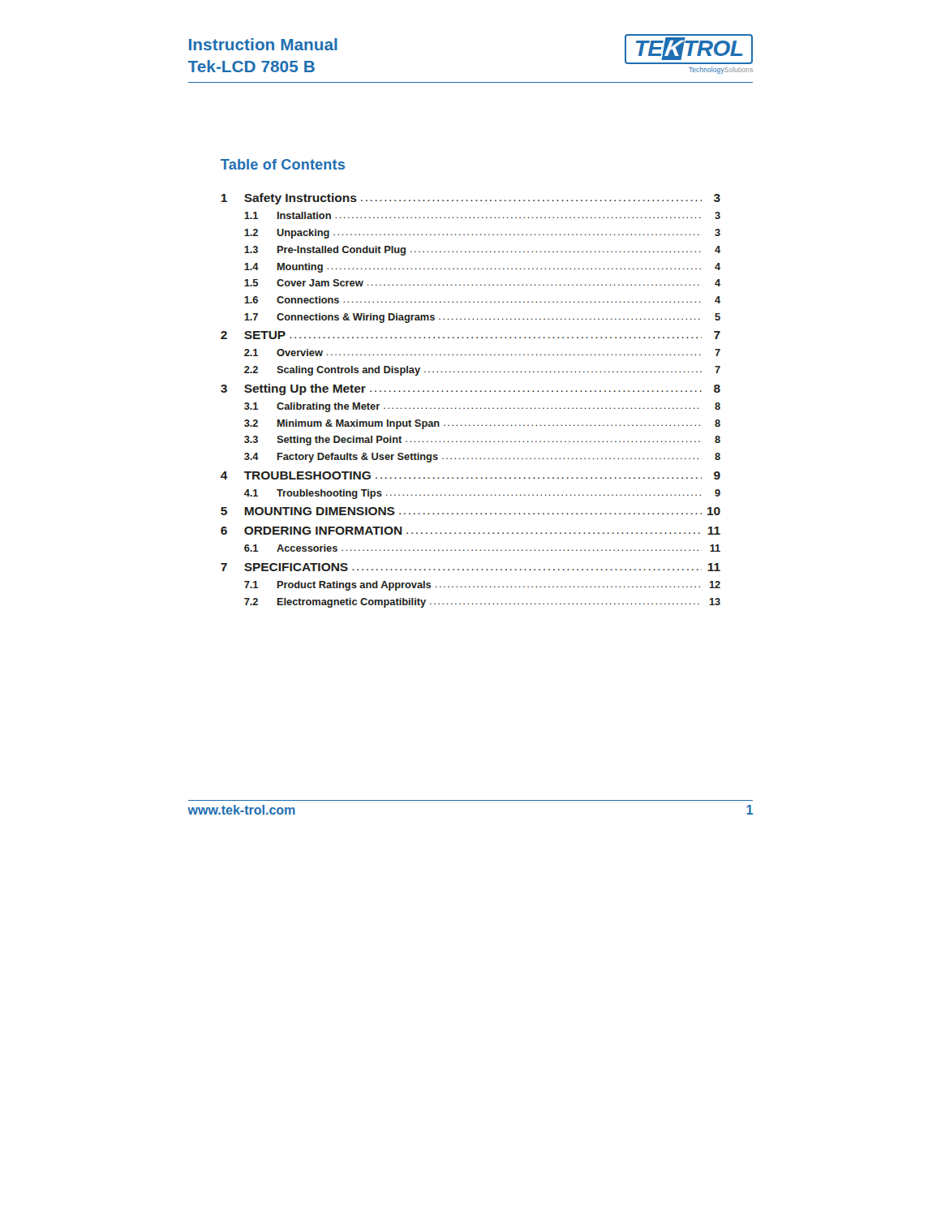Instruction Manual Tek-LCD 7805 B
TEKTROL
TechnologySolutions
Table of Contents
1 Safety Instructions ........................................................................................................... 3
1.1 Installation ................................................................................................................................. 3
1.2 Unpacking ................................................................................................................................. 3
1.3 Pre-Installed Conduit Plug ................................................................................................................. 4
1.4 Mounting ................................................................................................................................. 4
1.5 Cover Jam Screw ................................................................................................................. 4
1.6 Connections ................................................................................................................. 4
1.7 Connections & Wiring Diagrams ................................................................................................. 5
2 SETUP ........................................................................................................... 7
2.1 Overview ................................................................................................................................. 7
2.2 Scaling Controls and Display ................................................................................................. 7
3 Setting Up the Meter ........................................................................................................... 8
3.1 Calibrating the Meter ................................................................................................. 8
3.2 Minimum & Maximum Input Span ................................................................................................. 8
3.3 Setting the Decimal Point ................................................................................................. 8
3.4 Factory Defaults & User Settings ................................................................................................. 8
4 TROUBLESHOOTING ........................................................................................................... 9
4.1 Troubleshooting Tips ................................................................................................. 9
5 MOUNTING DIMENSIONS ........................................................................................................... 10
6 ORDERING INFORMATION ........................................................................................................... 11
6.1 Accessories ................................................................................................................................. 11
7 SPECIFICATIONS ........................................................................................................... 11
7.1 Product Ratings and Approvals ................................................................................................. 12
7.2 Electromagnetic Compatibility ................................................................................................. 13
www.tek-trol.com
1